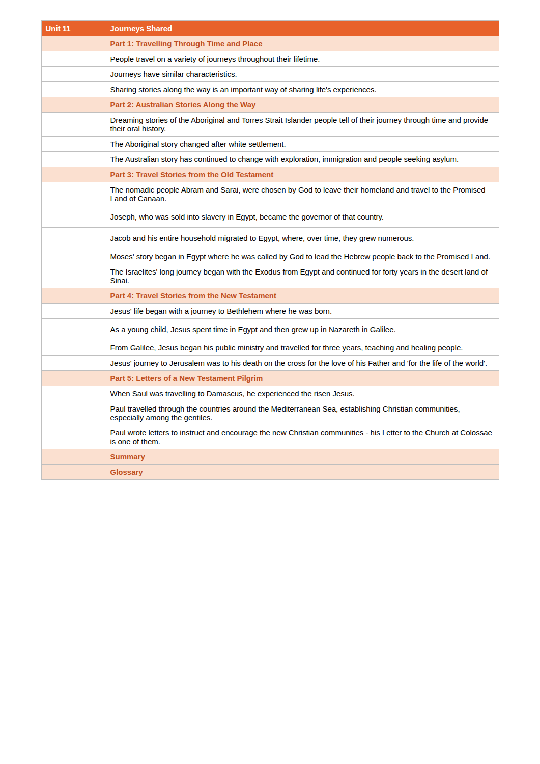| Unit 11 | Journeys Shared |
| | Part 1: Travelling Through Time and Place |
| | People travel on a variety of journeys throughout their lifetime. |
| | Journeys have similar characteristics. |
| | Sharing stories along the way is an important way of sharing life's experiences. |
| | Part 2: Australian Stories Along the Way |
| | Dreaming stories of the Aboriginal and Torres Strait Islander people tell of their journey through time and provide their oral history. |
| | The Aboriginal story changed after white settlement. |
| | The Australian story has continued to change with exploration, immigration and people seeking asylum. |
| | Part 3: Travel Stories from the Old Testament |
| | The nomadic people Abram and Sarai, were chosen by God to leave their homeland and travel to the Promised Land of Canaan. |
| | Joseph, who was sold into slavery in Egypt, became the governor of that country. |
| | Jacob and his entire household migrated to Egypt, where, over time, they grew numerous. |
| | Moses' story began in Egypt where he was called by God to lead the Hebrew people back to the Promised Land. |
| | The Israelites' long journey began with the Exodus from Egypt and continued for forty years in the desert land of Sinai. |
| | Part 4: Travel Stories from the New Testament |
| | Jesus' life began with a journey to Bethlehem where he was born. |
| | As a young child, Jesus spent time in Egypt and then grew up in Nazareth in Galilee. |
| | From Galilee, Jesus began his public ministry and travelled for three years, teaching and healing people. |
| | Jesus' journey to Jerusalem was to his death on the cross for the love of his Father and 'for the life of the world'. |
| | Part 5: Letters of a New Testament Pilgrim |
| | When Saul was travelling to Damascus, he experienced the risen Jesus. |
| | Paul travelled through the countries around the Mediterranean Sea, establishing Christian communities, especially among the gentiles. |
| | Paul wrote letters to instruct and encourage the new Christian communities - his Letter to the Church at Colossae is one of them. |
| | Summary |
| | Glossary |